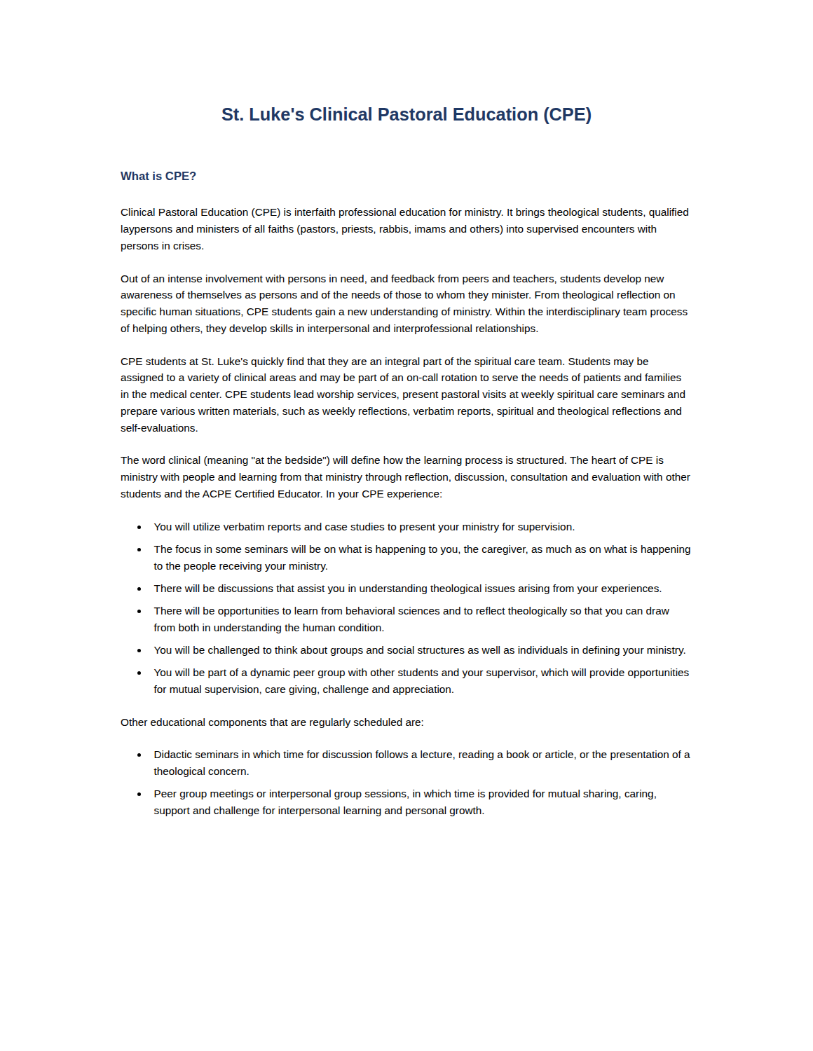St. Luke's Clinical Pastoral Education (CPE)
What is CPE?
Clinical Pastoral Education (CPE) is interfaith professional education for ministry. It brings theological students, qualified laypersons and ministers of all faiths (pastors, priests, rabbis, imams and others) into supervised encounters with persons in crises.
Out of an intense involvement with persons in need, and feedback from peers and teachers, students develop new awareness of themselves as persons and of the needs of those to whom they minister. From theological reflection on specific human situations, CPE students gain a new understanding of ministry. Within the interdisciplinary team process of helping others, they develop skills in interpersonal and interprofessional relationships.
CPE students at St. Luke's quickly find that they are an integral part of the spiritual care team. Students may be assigned to a variety of clinical areas and may be part of an on-call rotation to serve the needs of patients and families in the medical center. CPE students lead worship services, present pastoral visits at weekly spiritual care seminars and prepare various written materials, such as weekly reflections, verbatim reports, spiritual and theological reflections and self-evaluations.
The word clinical (meaning "at the bedside") will define how the learning process is structured. The heart of CPE is ministry with people and learning from that ministry through reflection, discussion, consultation and evaluation with other students and the ACPE Certified Educator. In your CPE experience:
You will utilize verbatim reports and case studies to present your ministry for supervision.
The focus in some seminars will be on what is happening to you, the caregiver, as much as on what is happening to the people receiving your ministry.
There will be discussions that assist you in understanding theological issues arising from your experiences.
There will be opportunities to learn from behavioral sciences and to reflect theologically so that you can draw from both in understanding the human condition.
You will be challenged to think about groups and social structures as well as individuals in defining your ministry.
You will be part of a dynamic peer group with other students and your supervisor, which will provide opportunities for mutual supervision, care giving, challenge and appreciation.
Other educational components that are regularly scheduled are:
Didactic seminars in which time for discussion follows a lecture, reading a book or article, or the presentation of a theological concern.
Peer group meetings or interpersonal group sessions, in which time is provided for mutual sharing, caring, support and challenge for interpersonal learning and personal growth.